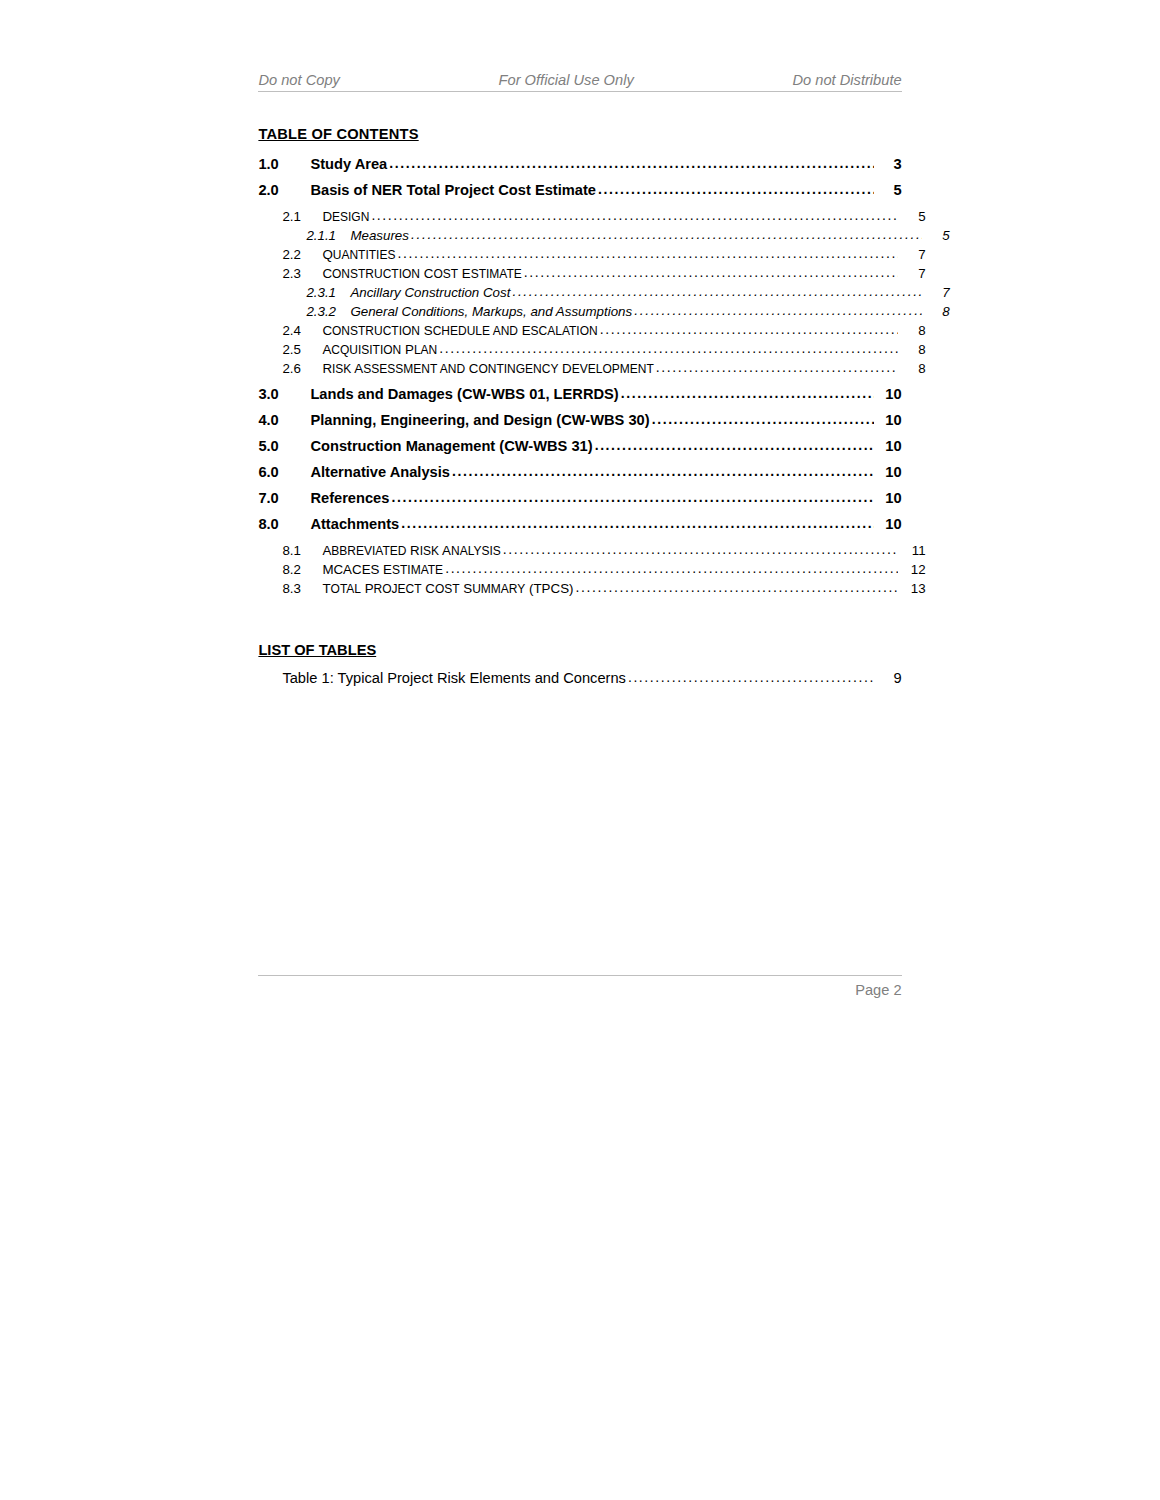Do not Copy
For Official Use Only
Do not Distribute
TABLE OF CONTENTS
1.0 Study Area .................................................................................................................................. 3
2.0 Basis of NER Total Project Cost Estimate ............................................................................................... 5
2.1 DESIGN ................................................................................................................................................. 5
2.1.1 Measures ......................................................................................................................................... 5
2.2 QUANTITIES .......................................................................................................................................... 7
2.3 CONSTRUCTION COST ESTIMATE ....................................................................................................... 7
2.3.1 Ancillary Construction Cost ............................................................................................................. 7
2.3.2 General Conditions, Markups, and Assumptions ................................................................................. 8
2.4 CONSTRUCTION SCHEDULE AND ESCALATION ......................................................................................... 8
2.5 ACQUISITION PLAN ............................................................................................................................. 8
2.6 RISK ASSESSMENT AND CONTINGENCY DEVELOPMENT ............................................................................. 8
3.0 Lands and Damages (CW-WBS 01, LERRDS) ............................................................................................ 10
4.0 Planning, Engineering, and Design (CW-WBS 30) ................................................................................. 10
5.0 Construction Management (CW-WBS 31) ........................................................................................... 10
6.0 Alternative Analysis ..................................................................................................................... 10
7.0 References ................................................................................................................................ 10
8.0 Attachments .............................................................................................................................. 10
8.1 ABBREVIATED RISK ANALYSIS ............................................................................................................. 11
8.2 MCACES ESTIMATE ............................................................................................................................. 12
8.3 TOTAL PROJECT COST SUMMARY (TPCS) ............................................................................................. 13
LIST OF TABLES
Table 1: Typical Project Risk Elements and Concerns ................................................................................................ 9
Page 2